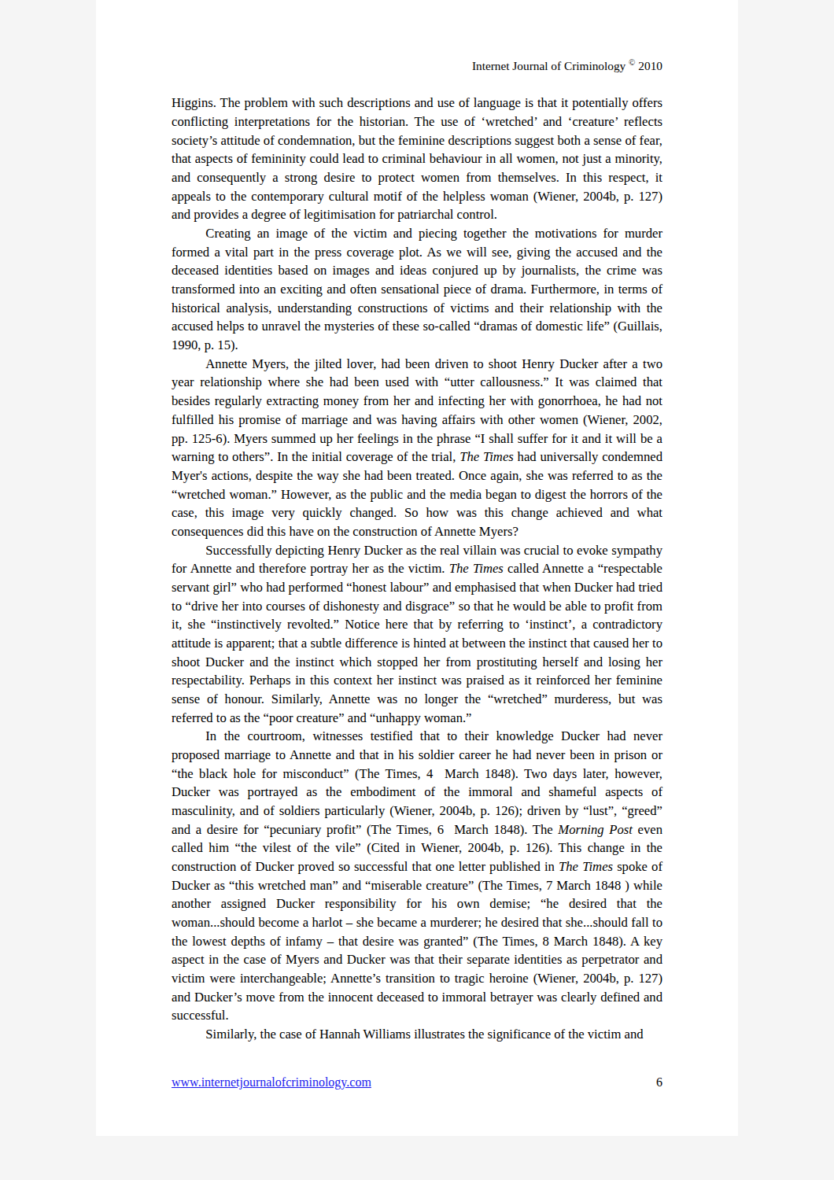Internet Journal of Criminology © 2010
Higgins. The problem with such descriptions and use of language is that it potentially offers conflicting interpretations for the historian. The use of ‘wretched’ and ‘creature’ reflects society’s attitude of condemnation, but the feminine descriptions suggest both a sense of fear, that aspects of femininity could lead to criminal behaviour in all women, not just a minority, and consequently a strong desire to protect women from themselves. In this respect, it appeals to the contemporary cultural motif of the helpless woman (Wiener, 2004b, p. 127) and provides a degree of legitimisation for patriarchal control.
Creating an image of the victim and piecing together the motivations for murder formed a vital part in the press coverage plot. As we will see, giving the accused and the deceased identities based on images and ideas conjured up by journalists, the crime was transformed into an exciting and often sensational piece of drama. Furthermore, in terms of historical analysis, understanding constructions of victims and their relationship with the accused helps to unravel the mysteries of these so-called “dramas of domestic life” (Guillais, 1990, p. 15).
Annette Myers, the jilted lover, had been driven to shoot Henry Ducker after a two year relationship where she had been used with “utter callousness.” It was claimed that besides regularly extracting money from her and infecting her with gonorrhoea, he had not fulfilled his promise of marriage and was having affairs with other women (Wiener, 2002, pp. 125-6). Myers summed up her feelings in the phrase “I shall suffer for it and it will be a warning to others”. In the initial coverage of the trial, The Times had universally condemned Myer's actions, despite the way she had been treated. Once again, she was referred to as the “wretched woman.” However, as the public and the media began to digest the horrors of the case, this image very quickly changed. So how was this change achieved and what consequences did this have on the construction of Annette Myers?
Successfully depicting Henry Ducker as the real villain was crucial to evoke sympathy for Annette and therefore portray her as the victim. The Times called Annette a “respectable servant girl” who had performed “honest labour” and emphasised that when Ducker had tried to “drive her into courses of dishonesty and disgrace” so that he would be able to profit from it, she “instinctively revolted.” Notice here that by referring to ‘instinct’, a contradictory attitude is apparent; that a subtle difference is hinted at between the instinct that caused her to shoot Ducker and the instinct which stopped her from prostituting herself and losing her respectability. Perhaps in this context her instinct was praised as it reinforced her feminine sense of honour. Similarly, Annette was no longer the “wretched” murderess, but was referred to as the “poor creature” and “unhappy woman.”
In the courtroom, witnesses testified that to their knowledge Ducker had never proposed marriage to Annette and that in his soldier career he had never been in prison or “the black hole for misconduct” (The Times, 4 March 1848). Two days later, however, Ducker was portrayed as the embodiment of the immoral and shameful aspects of masculinity, and of soldiers particularly (Wiener, 2004b, p. 126); driven by “lust”, “greed” and a desire for “pecuniary profit” (The Times, 6 March 1848). The Morning Post even called him “the vilest of the vile” (Cited in Wiener, 2004b, p. 126). This change in the construction of Ducker proved so successful that one letter published in The Times spoke of Ducker as “this wretched man” and “miserable creature” (The Times, 7 March 1848 ) while another assigned Ducker responsibility for his own demise; “he desired that the woman...should become a harlot – she became a murderer; he desired that she...should fall to the lowest depths of infamy – that desire was granted” (The Times, 8 March 1848). A key aspect in the case of Myers and Ducker was that their separate identities as perpetrator and victim were interchangeable; Annette’s transition to tragic heroine (Wiener, 2004b, p. 127) and Ducker’s move from the innocent deceased to immoral betrayer was clearly defined and successful.
Similarly, the case of Hannah Williams illustrates the significance of the victim and
www.internetjournalofcriminology.com 6